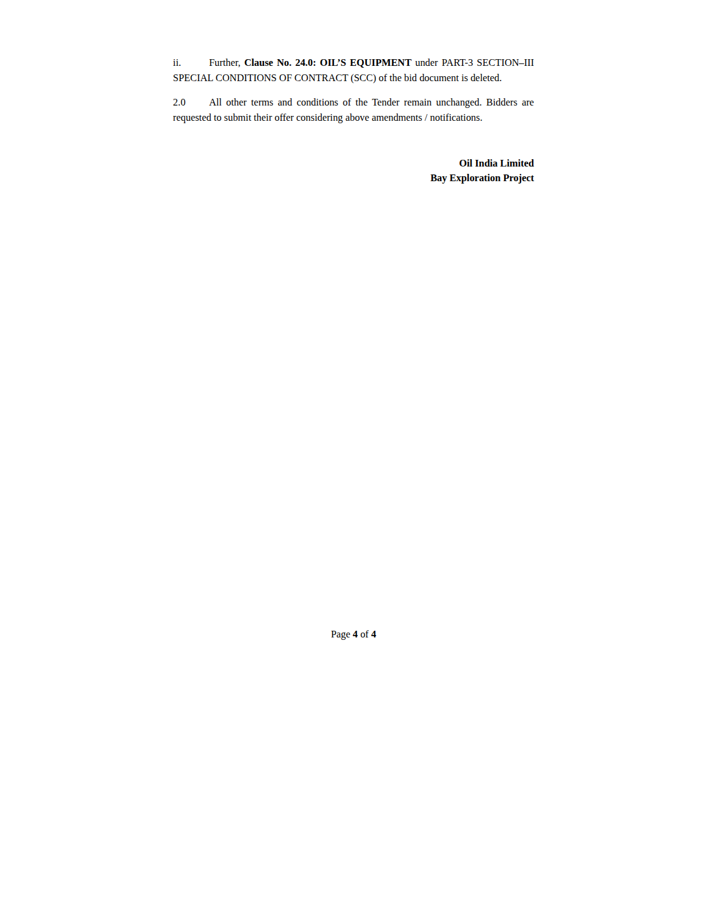ii. Further, Clause No. 24.0: OIL’S EQUIPMENT under PART-3 SECTION–III SPECIAL CONDITIONS OF CONTRACT (SCC) of the bid document is deleted.
2.0 All other terms and conditions of the Tender remain unchanged. Bidders are requested to submit their offer considering above amendments / notifications.
Oil India Limited
Bay Exploration Project
Page 4 of 4